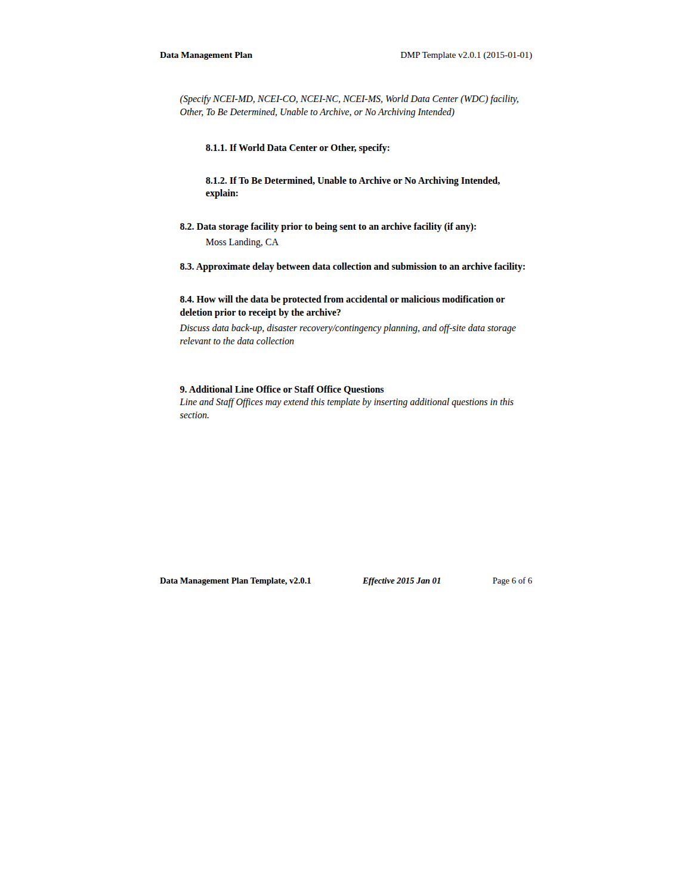Data Management Plan
DMP Template v2.0.1 (2015-01-01)
(Specify NCEI-MD, NCEI-CO, NCEI-NC, NCEI-MS, World Data Center (WDC) facility, Other, To Be Determined, Unable to Archive, or No Archiving Intended)
8.1.1. If World Data Center or Other, specify:
8.1.2. If To Be Determined, Unable to Archive or No Archiving Intended, explain:
8.2. Data storage facility prior to being sent to an archive facility (if any):
Moss Landing, CA
8.3. Approximate delay between data collection and submission to an archive facility:
8.4. How will the data be protected from accidental or malicious modification or deletion prior to receipt by the archive?
Discuss data back-up, disaster recovery/contingency planning, and off-site data storage relevant to the data collection
9. Additional Line Office or Staff Office Questions
Line and Staff Offices may extend this template by inserting additional questions in this section.
Data Management Plan Template, v2.0.1
Effective 2015 Jan 01
Page 6 of 6